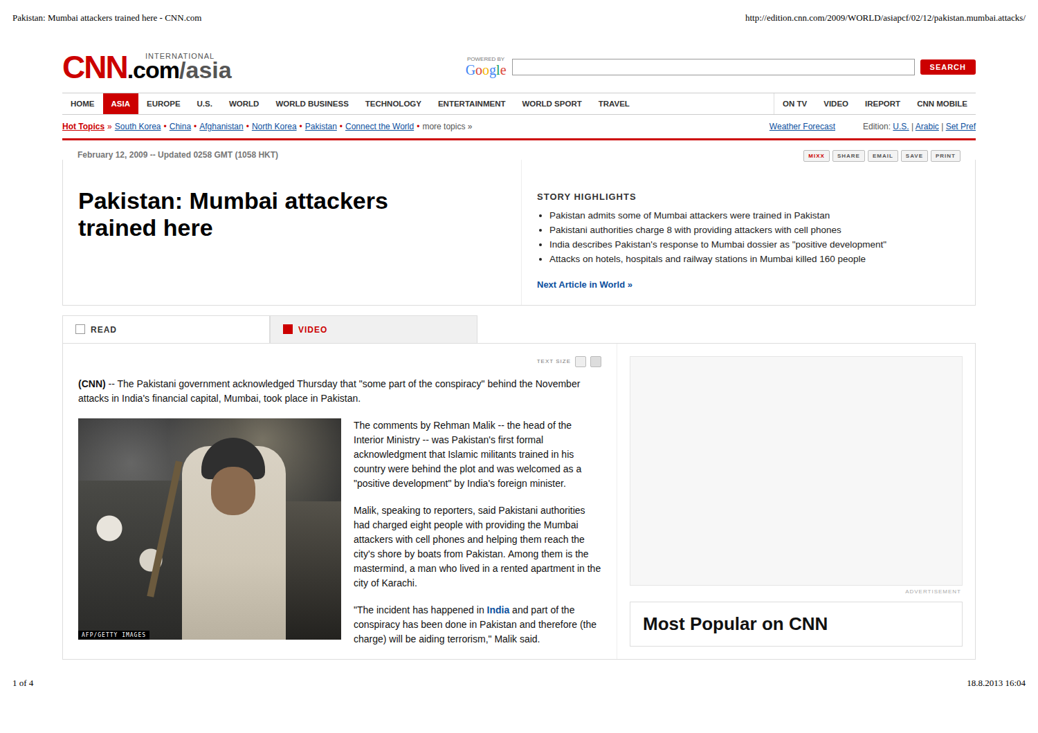Pakistan: Mumbai attackers trained here - CNN.com
http://edition.cnn.com/2009/WORLD/asiapcf/02/12/pakistan.mumbai.attacks/
INTERNATIONAL CNN.com/asia
POWERED BY
Google
SEARCH
HOME ASIA EUROPE U.S. WORLD WORLD BUSINESS TECHNOLOGY ENTERTAINMENT WORLD SPORT TRAVEL
ON TV VIDEO IREPORT CNN MOBILE
Hot Topics » South Korea• China• Afghanistan• North Korea• Pakistan• Connect the World • more topics »
Weather Forecast
Edition: U.S. | Arabic | Set Pref
February 12, 2009 -- Updated 0258 GMT (1058 HKT)
MIXX SHARE EMAIL SAVE PRINT
Pakistan: Mumbai attackers
trained here
STORY HIGHLIGHTS
Pakistan admits some of Mumbai attackers were trained in Pakistan
Pakistani authorities charge 8 with providing attackers with cell phones
India describes Pakistan's response to Mumbai dossier as "positive development"
Attacks on hotels, hospitals and railway stations in Mumbai killed 160 people
Next Article in World »
READ
VIDEO
TEXT SIZE
(CNN) -- The Pakistani government acknowledged Thursday that "some part of the conspiracy" behind the November attacks in India's financial capital, Mumbai, took place in Pakistan.
AFP/GETTY IMAGES
The comments by Rehman Malik -- the head of the Interior Ministry -- was Pakistan's first formal acknowledgment that Islamic militants trained in his country were behind the plot and was welcomed as a "positive development" by India's foreign minister.
Malik, speaking to reporters, said Pakistani authorities had charged eight people with providing the Mumbai attackers with cell phones and helping them reach the city's shore by boats from Pakistan. Among them is the mastermind, a man who lived in a rented apartment in the city of Karachi.
"The incident has happened in India and part of the conspiracy has been done in Pakistan and therefore (the charge) will be aiding terrorism," Malik said.
ADVERTISEMENT
Most Popular on CNN
1 of 4
18.8.2013 16:04